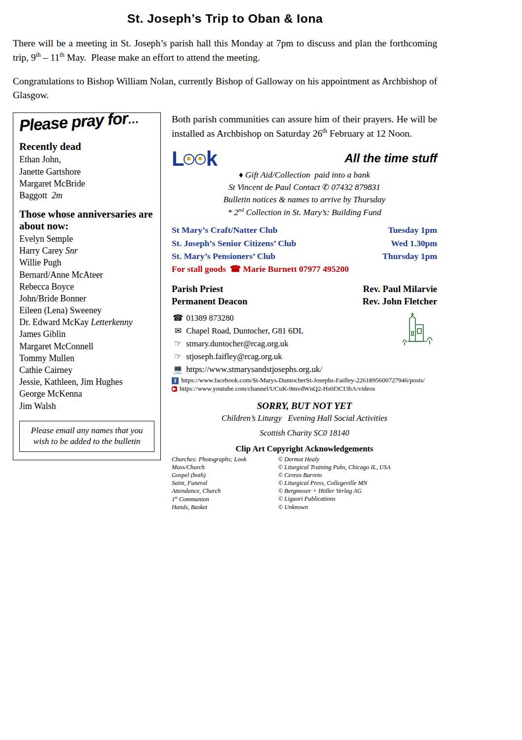St. Joseph’s Trip to Oban & Iona
There will be a meeting in St. Joseph’s parish hall this Monday at 7pm to discuss and plan the forthcoming trip, 9th – 11th May. Please make an effort to attend the meeting.
Congratulations to Bishop William Nolan, currently Bishop of Galloway on his appointment as Archbishop of Glasgow.
Please pray for…
Recently dead
Ethan John,
Janette Gartshore
Margaret McBride
Baggott 2m
Those whose anniversaries are about now:
Evelyn Semple
Harry Carey Snr
Willie Pugh
Bernard/Anne McAteer
Rebecca Boyce
John/Bride Bonner
Eileen (Lena) Sweeney
Dr. Edward McKay Letterkenny
James Giblin
Margaret McConnell
Tommy Mullen
Cathie Cairney
Jessie, Kathleen, Jim Hughes
George McKenna
Jim Walsh
Please email any names that you wish to be added to the bulletin
Both parish communities can assure him of their prayers. He will be installed as Archbishop on Saturday 26th February at 12 Noon.
L k
All the time stuff
♦ Gift Aid/Collection paid into a bank
St Vincent de Paul Contact ✆ 07432 879831
Bulletin notices & names to arrive by Thursday
* 2nd Collection in St. Mary’s: Building Fund
St Mary’s Craft/Natter Club Tuesday 1pm
St. Joseph’s Senior Citizens’ Club Wed 1.30pm
St. Mary’s Pensioners’ Club Thursday 1pm
For stall goods☎ Marie Burnett 07977 495200
Parish Priest Rev. Paul Milarvie
Permanent Deacon Rev. John Fletcher
☎01389 873280
✉Chapel Road, Duntocher, G81 6DL
☞stmary.duntocher@rcag.org.uk
☞stjoseph.faifley@rcag.org.uk
💻https://www.stmarysandstjosephs.org.uk/
fhttps://www.facebook.com/St-Marys-DuntocherSt-Josephs-Faifley-2261895600727946/posts/
▶https://www.youtube.com/channel/UCuK-9mvdWnQ2-Hs0f3CI3bA/videos
SORRY, BUT NOT YET
Children’s Liturgy Evening Hall Social Activities
Scottish Charity SC0 18140
Clip Art Copyright Acknowledgements
| Churches: Photographs; Look | © Dermot Healy |
| Mass/Church | © Liturgical Training Pubs, Chicago IL, USA |
| Gospel (both) | © Cerezo Barreto |
| Saint, Funeral | © Liturgical Press, Collegeville MN |
| Attendance, Church | © Bergmoser + Höller Verlag AG |
| 1 st Communion | © Liguori Publications |
| Hands, Basket | © Unknown |